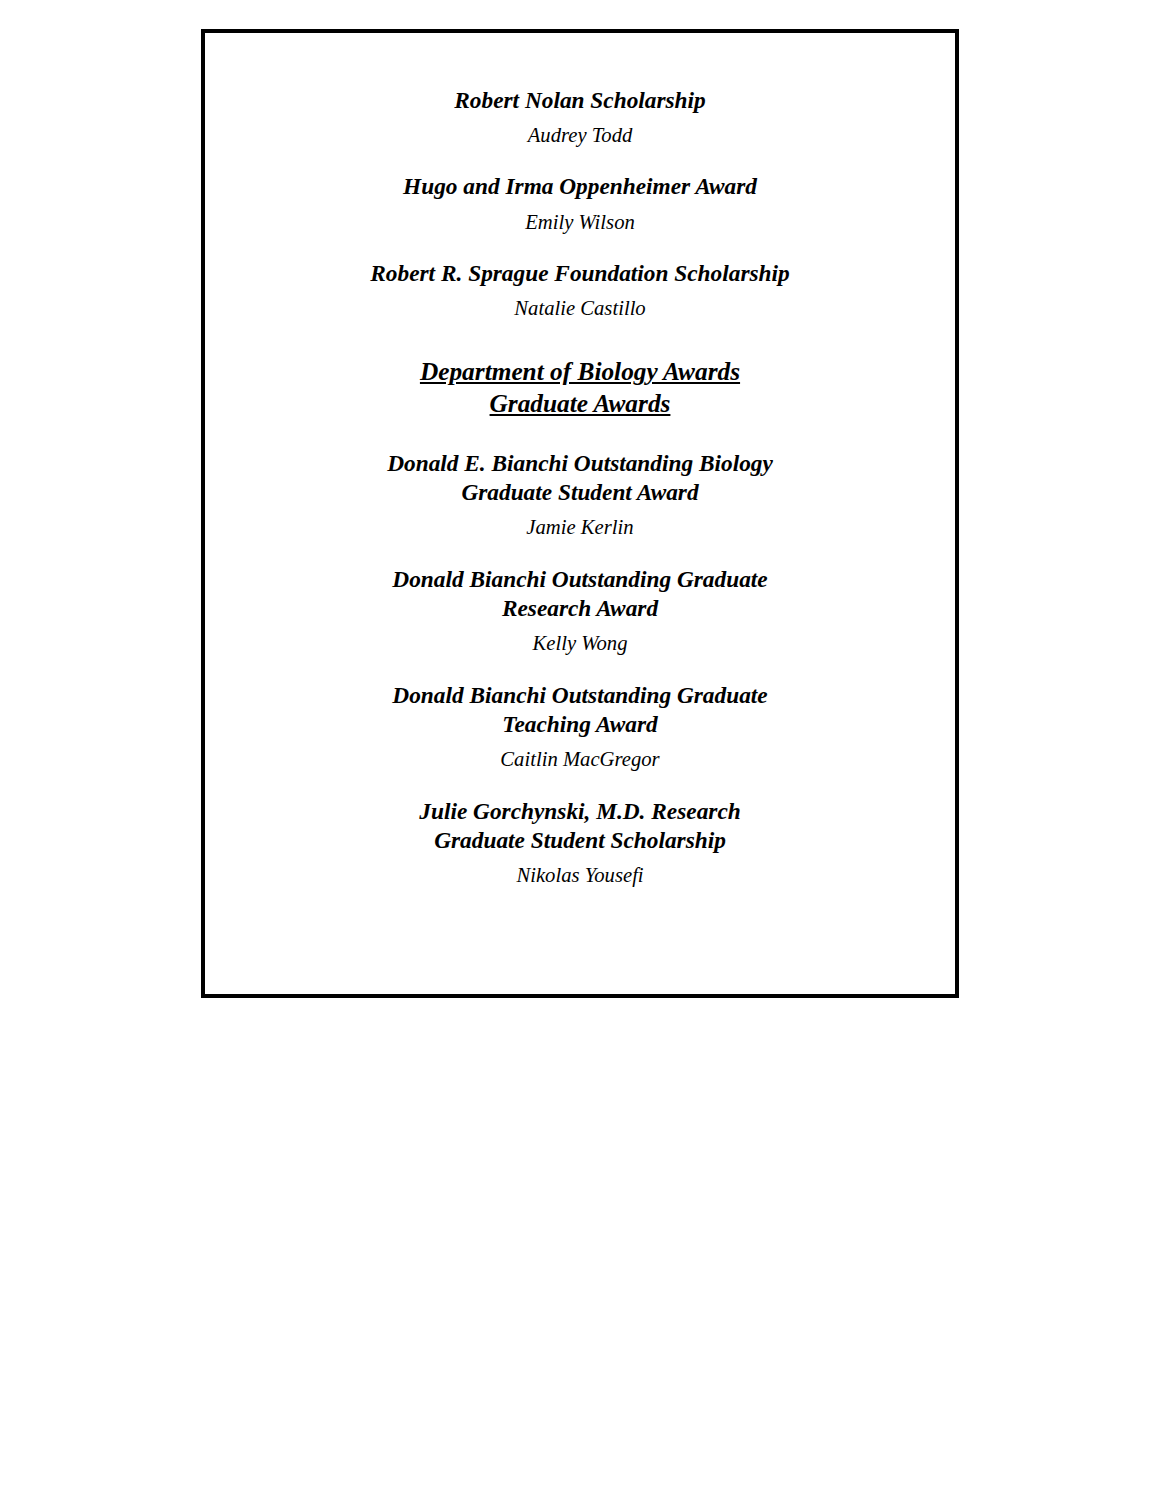Robert Nolan Scholarship
Audrey Todd
Hugo and Irma Oppenheimer Award
Emily Wilson
Robert R. Sprague Foundation Scholarship
Natalie Castillo
Department of Biology Awards Graduate Awards
Donald E. Bianchi Outstanding Biology
Graduate Student Award
Jamie Kerlin
Donald Bianchi Outstanding Graduate
Research Award
Kelly Wong
Donald Bianchi Outstanding Graduate
Teaching Award
Caitlin MacGregor
Julie Gorchynski, M.D. Research
Graduate Student Scholarship
Nikolas Yousefi